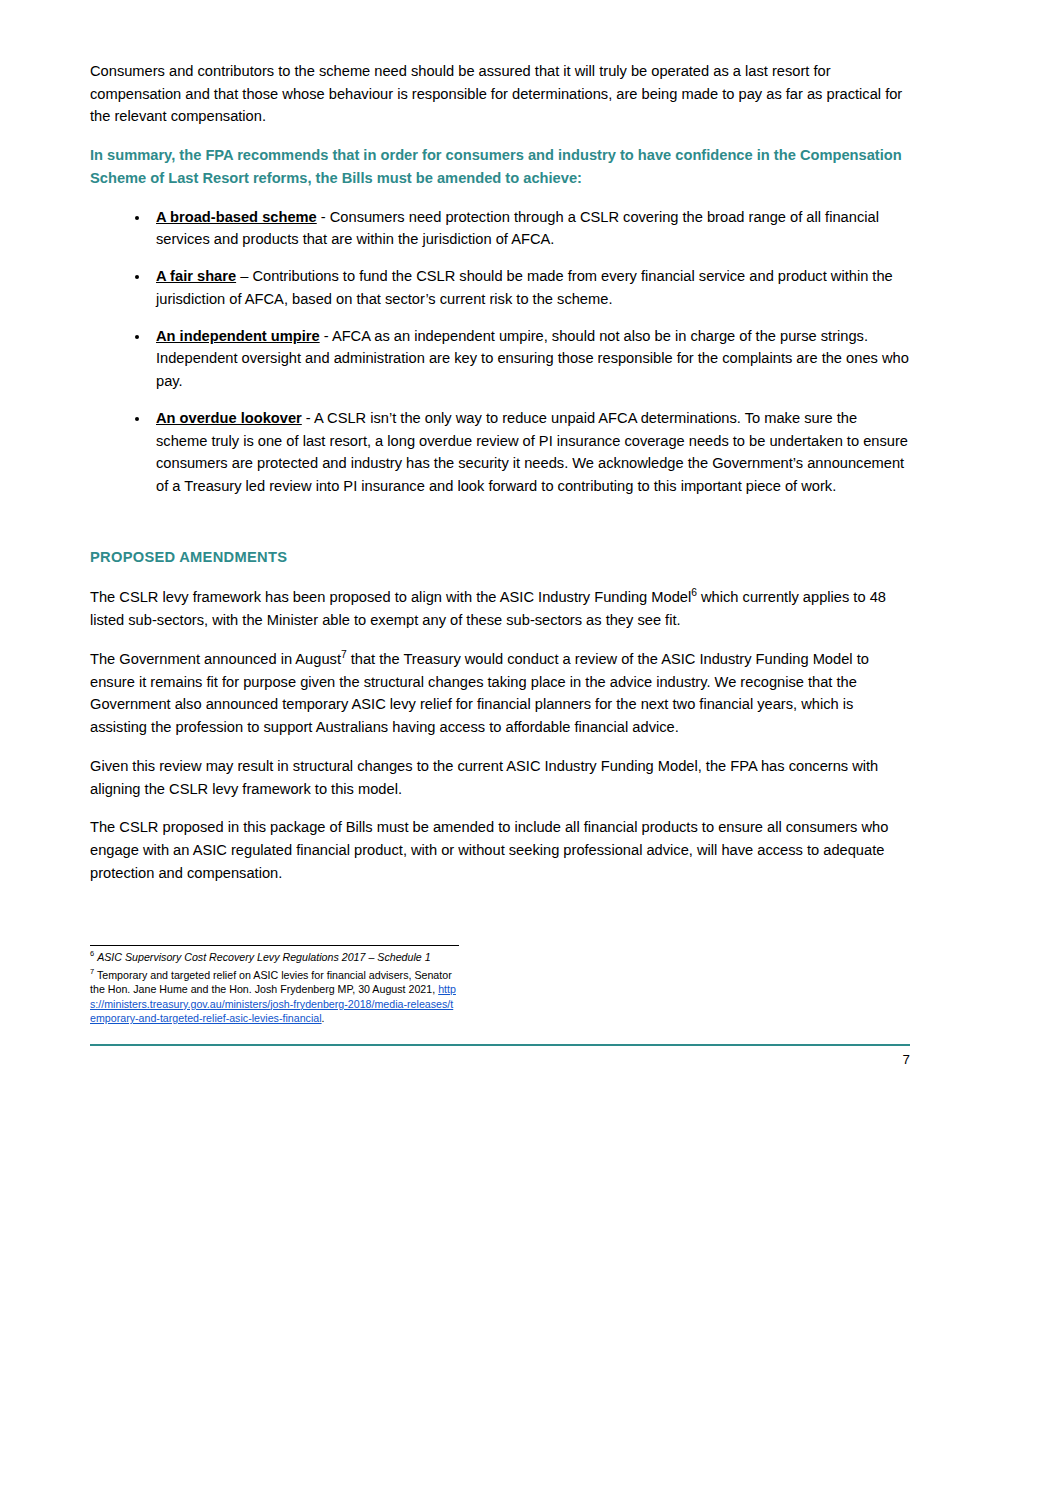Consumers and contributors to the scheme need should be assured that it will truly be operated as a last resort for compensation and that those whose behaviour is responsible for determinations, are being made to pay as far as practical for the relevant compensation.
In summary, the FPA recommends that in order for consumers and industry to have confidence in the Compensation Scheme of Last Resort reforms, the Bills must be amended to achieve:
A broad-based scheme - Consumers need protection through a CSLR covering the broad range of all financial services and products that are within the jurisdiction of AFCA.
A fair share – Contributions to fund the CSLR should be made from every financial service and product within the jurisdiction of AFCA, based on that sector’s current risk to the scheme.
An independent umpire - AFCA as an independent umpire, should not also be in charge of the purse strings. Independent oversight and administration are key to ensuring those responsible for the complaints are the ones who pay.
An overdue lookover - A CSLR isn’t the only way to reduce unpaid AFCA determinations. To make sure the scheme truly is one of last resort, a long overdue review of PI insurance coverage needs to be undertaken to ensure consumers are protected and industry has the security it needs. We acknowledge the Government’s announcement of a Treasury led review into PI insurance and look forward to contributing to this important piece of work.
PROPOSED AMENDMENTS
The CSLR levy framework has been proposed to align with the ASIC Industry Funding Model6 which currently applies to 48 listed sub-sectors, with the Minister able to exempt any of these sub-sectors as they see fit.
The Government announced in August7 that the Treasury would conduct a review of the ASIC Industry Funding Model to ensure it remains fit for purpose given the structural changes taking place in the advice industry. We recognise that the Government also announced temporary ASIC levy relief for financial planners for the next two financial years, which is assisting the profession to support Australians having access to affordable financial advice.
Given this review may result in structural changes to the current ASIC Industry Funding Model, the FPA has concerns with aligning the CSLR levy framework to this model.
The CSLR proposed in this package of Bills must be amended to include all financial products to ensure all consumers who engage with an ASIC regulated financial product, with or without seeking professional advice, will have access to adequate protection and compensation.
6 ASIC Supervisory Cost Recovery Levy Regulations 2017 – Schedule 1
7 Temporary and targeted relief on ASIC levies for financial advisers, Senator the Hon. Jane Hume and the Hon. Josh Frydenberg MP, 30 August 2021, https://ministers.treasury.gov.au/ministers/josh-frydenberg-2018/media-releases/temporary-and-targeted-relief-asic-levies-financial.
7